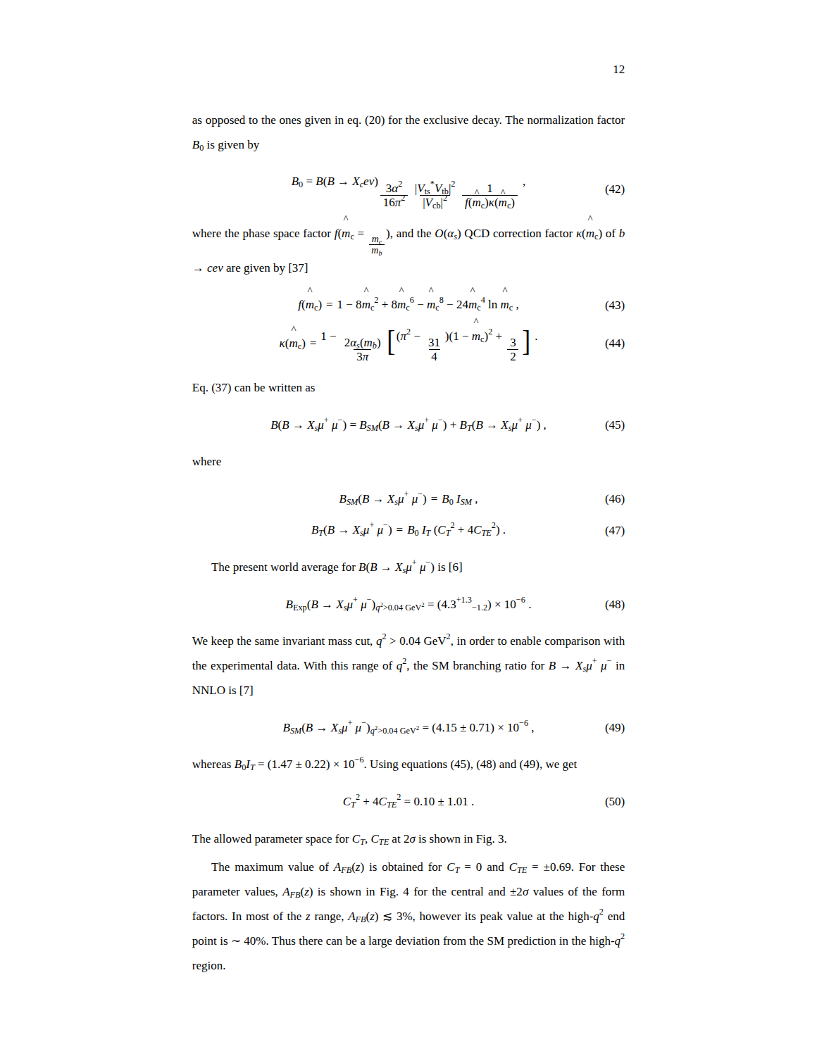12
as opposed to the ones given in eq. (20) for the exclusive decay. The normalization factor B0 is given by
B0 = B(B → Xceν)3α216π2|Vts*Vtb|2|Vcb|21 f(mc)κ(mc) ,
(42)
where the phase space factor f(mc = mc mb), and the O(αs) QCD correction factor κ(mc) of b → ceν are given by [37]
f(mc) = 1 − 8mc2 + 8mc6 − mc8 − 24mc4 ln mc ,
(43)
κ(mc) = 1 − 2αs(mb) 3π[(π2 − 314)(1 − mc)2 + 32] .
(44)
Eq. (37) can be written as
B(B → Xsμ+ μ−) = BSM(B → Xsμ+ μ−) + BT(B → Xsμ+ μ−) ,
(45)
where
BSM(B → Xsμ+ μ−) = B0 ISM ,
(46)
BT(B → Xsμ+ μ−) = B0 IT (CT2 + 4CTE2) .
(47)
The present world average for B(B → Xsμ+ μ−) is [6]
BExp(B → Xsμ+ μ−)q2>0.04 GeV2 = (4.3+1.3−1.2) × 10−6 .
(48)
We keep the same invariant mass cut, q2 > 0.04 GeV2, in order to enable comparison with the experimental data. With this range of q2, the SM branching ratio for B → Xsμ+ μ− in NNLO is [7]
BSM(B → Xsμ+ μ−)q2>0.04 GeV2 = (4.15 ± 0.71) × 10−6 ,
(49)
whereas B0IT = (1.47 ± 0.22) × 10−6. Using equations (45), (48) and (49), we get
CT2 + 4CTE2 = 0.10 ± 1.01 .
(50)
The allowed parameter space for CT, CTE at 2σ is shown in Fig. 3.
The maximum value of AFB(z) is obtained for CT = 0 and CTE = ±0.69. For these parameter values, AFB(z) is shown in Fig. 4 for the central and ±2σ values of the form factors. In most of the z range, AFB(z) ≲ 3%, however its peak value at the high-q2 end point is ∼ 40%. Thus there can be a large deviation from the SM prediction in the high-q2 region.